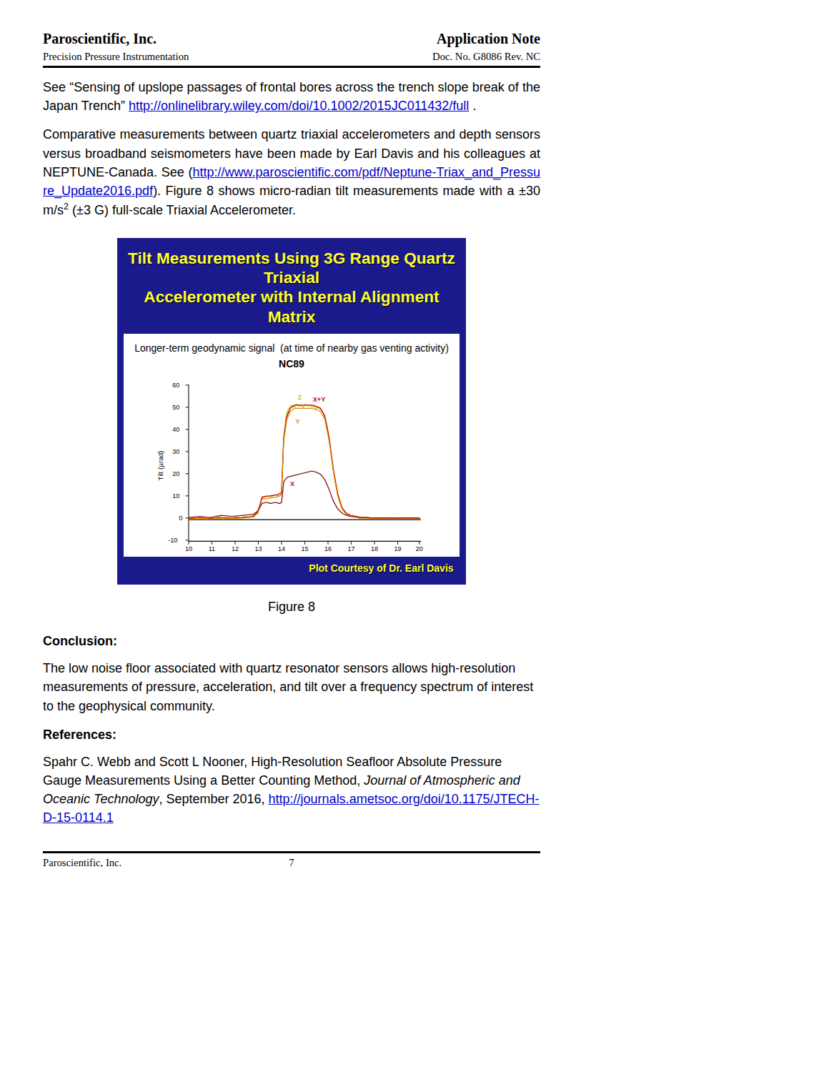Paroscientific, Inc.
Precision Pressure Instrumentation
Application Note
Doc. No. G8086 Rev. NC
See “Sensing of upslope passages of frontal bores across the trench slope break of the Japan Trench” http://onlinelibrary.wiley.com/doi/10.1002/2015JC011432/full .
Comparative measurements between quartz triaxial accelerometers and depth sensors versus broadband seismometers have been made by Earl Davis and his colleagues at NEPTUNE-Canada. See (http://www.paroscientific.com/pdf/Neptune-Triax_and_Pressure_Update2016.pdf). Figure 8 shows micro-radian tilt measurements made with a ±30 m/s2 (±3 G) full-scale Triaxial Accelerometer.
Tilt Measurements Using 3G Range Quartz Triaxial
Accelerometer with Internal Alignment Matrix
Longer-term geodynamic signal (at time of nearby gas venting activity) NC89
60 50 40 30 20 10 0 -10 10 11 12 13 14 15 16 17 18 19 20 Tilt (µrad) Day (January, 2016) Z X+Y Y X
Plot Courtesy of Dr. Earl Davis
Figure 8
Conclusion:
The low noise floor associated with quartz resonator sensors allows high-resolution measurements of pressure, acceleration, and tilt over a frequency spectrum of interest to the geophysical community.
References:
Spahr C. Webb and Scott L Nooner, High-Resolution Seafloor Absolute Pressure Gauge Measurements Using a Better Counting Method, Journal of Atmospheric and Oceanic Technology, September 2016, http://journals.ametsoc.org/doi/10.1175/JTECH-D-15-0114.1
Paroscientific, Inc. 7